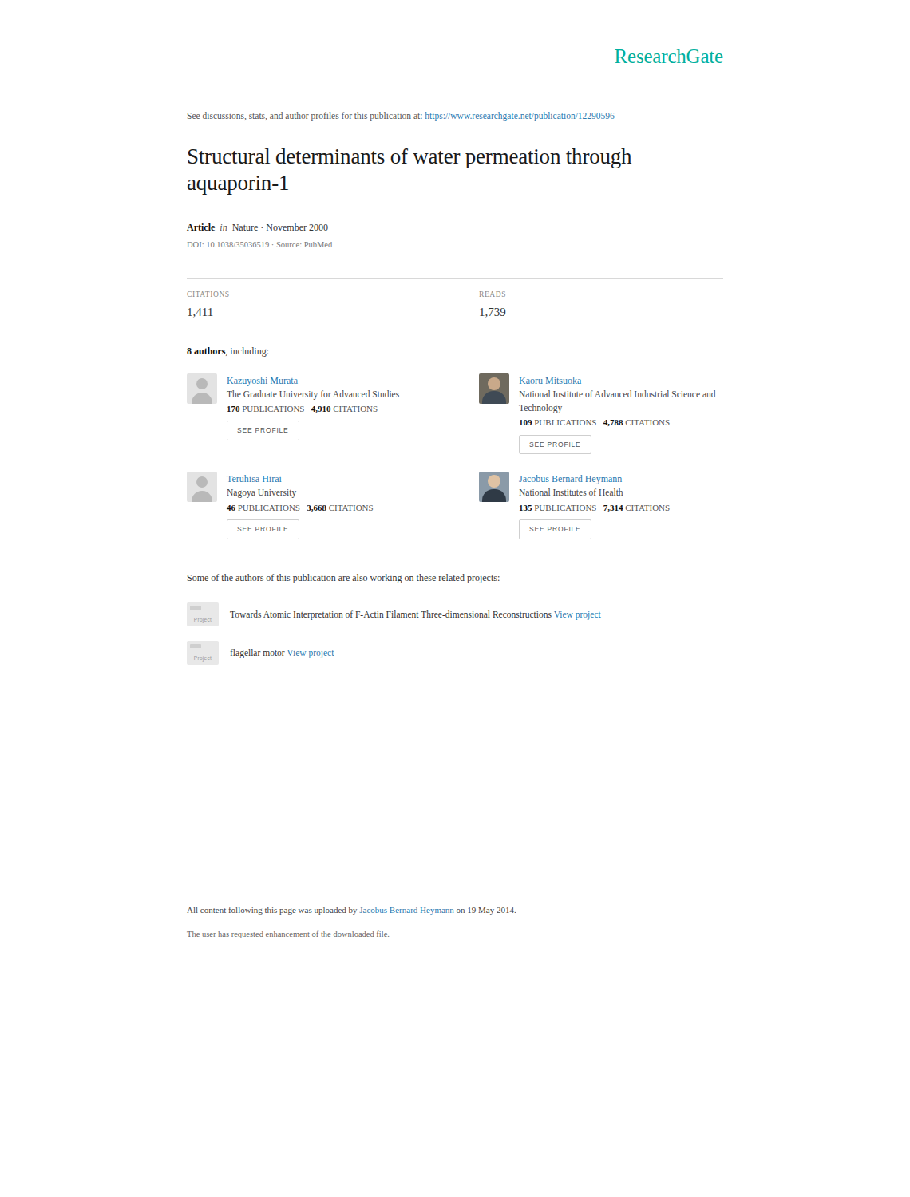ResearchGate
See discussions, stats, and author profiles for this publication at: https://www.researchgate.net/publication/12290596
Structural determinants of water permeation through aquaporin-1
Article in Nature · November 2000
DOI: 10.1038/35036519 · Source: PubMed
Citations
1,411
Reads
1,739
8 authors, including:
Kazuyoshi Murata
The Graduate University for Advanced Studies
170 PUBLICATIONS 4,910 CITATIONS
See Profile
Kaoru Mitsuoka
National Institute of Advanced Industrial Science and Technology
109 PUBLICATIONS 4,788 CITATIONS
See Profile
Teruhisa Hirai
Nagoya University
46 PUBLICATIONS 3,668 CITATIONS
See Profile
Jacobus Bernard Heymann
National Institutes of Health
135 PUBLICATIONS 7,314 CITATIONS
See Profile
Some of the authors of this publication are also working on these related projects:
Project
Towards Atomic Interpretation of F-Actin Filament Three-dimensional Reconstructions View project
Project
flagellar motor View project
All content following this page was uploaded by Jacobus Bernard Heymann on 19 May 2014.
The user has requested enhancement of the downloaded file.